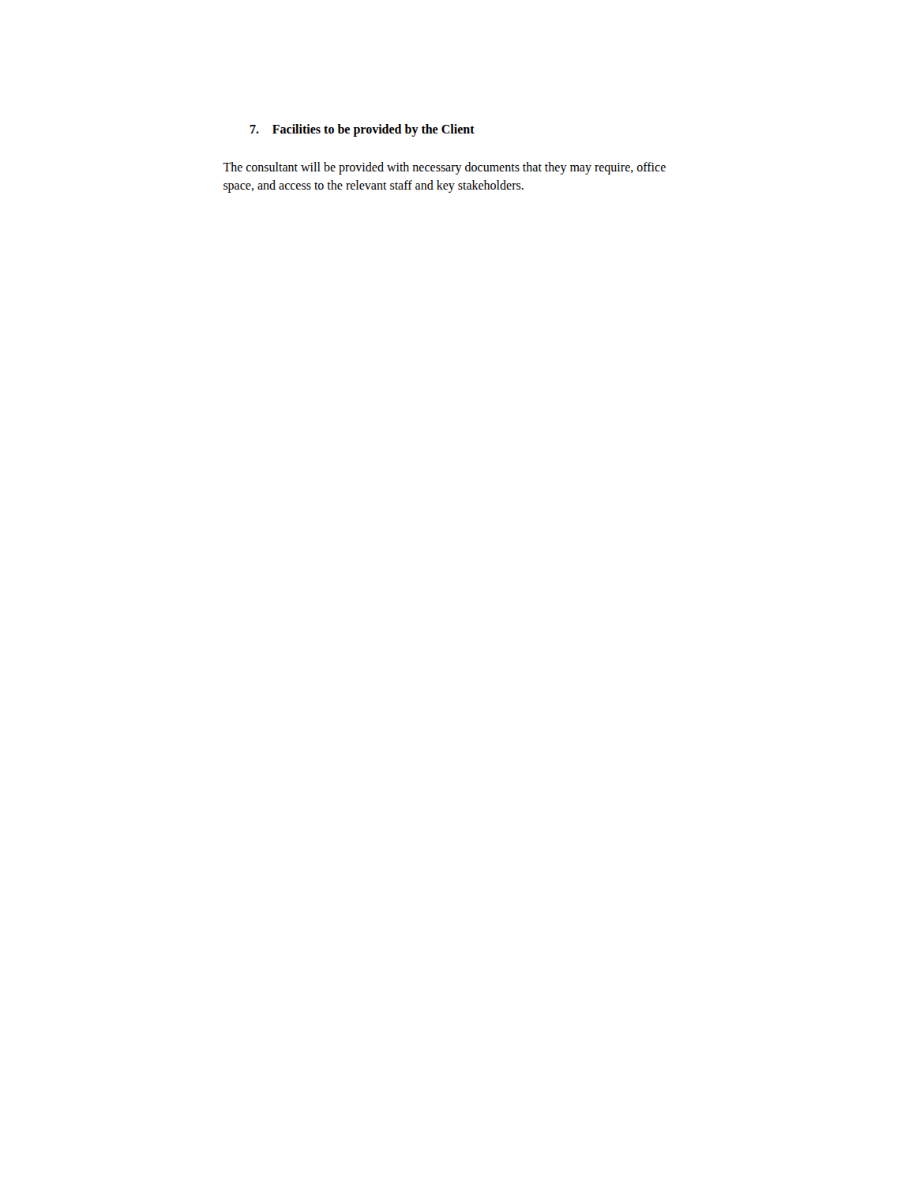7. Facilities to be provided by the Client
The consultant will be provided with necessary documents that they may require, office space, and access to the relevant staff and key stakeholders.